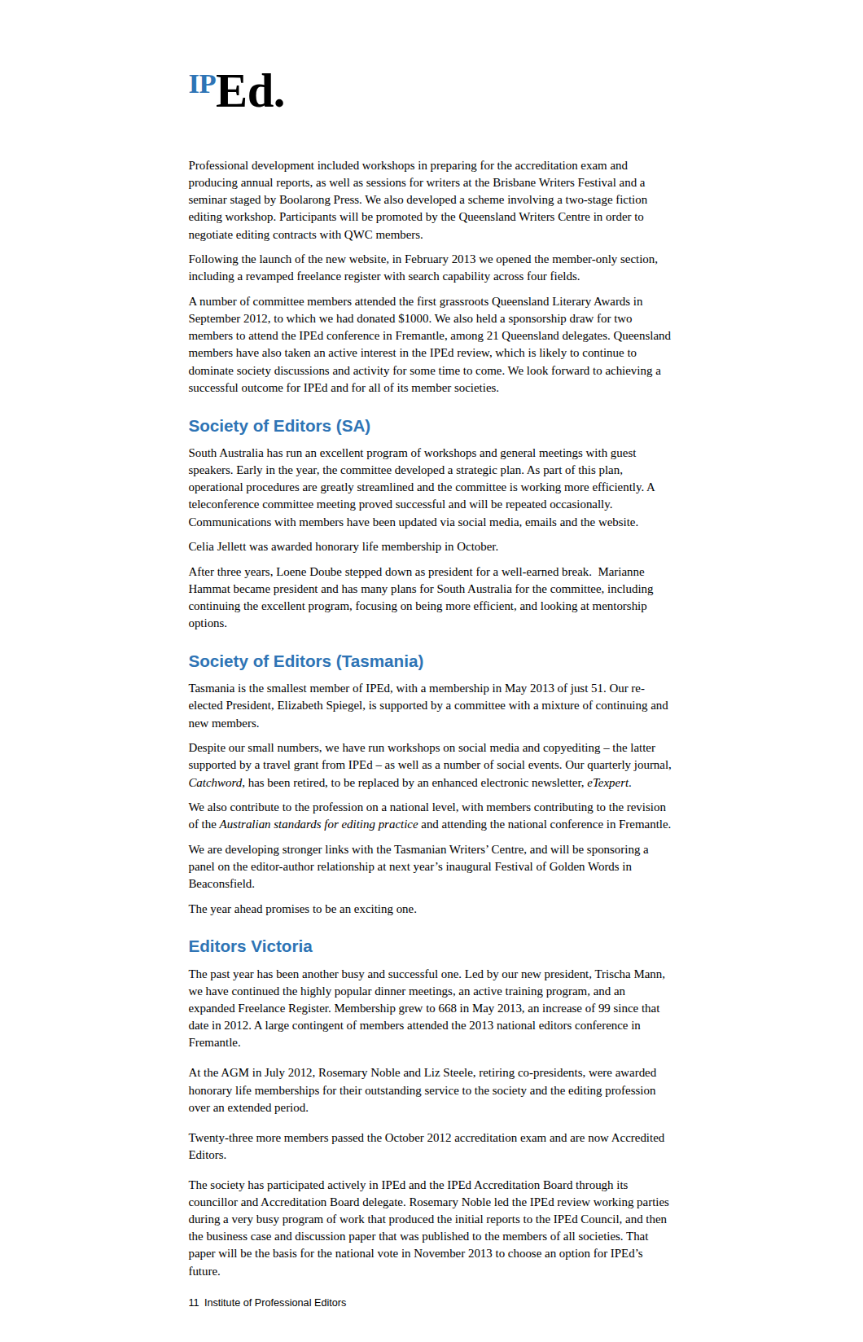IP Ed.
Professional development included workshops in preparing for the accreditation exam and producing annual reports, as well as sessions for writers at the Brisbane Writers Festival and a seminar staged by Boolarong Press. We also developed a scheme involving a two-stage fiction editing workshop. Participants will be promoted by the Queensland Writers Centre in order to negotiate editing contracts with QWC members.
Following the launch of the new website, in February 2013 we opened the member-only section, including a revamped freelance register with search capability across four fields.
A number of committee members attended the first grassroots Queensland Literary Awards in September 2012, to which we had donated $1000. We also held a sponsorship draw for two members to attend the IPEd conference in Fremantle, among 21 Queensland delegates. Queensland members have also taken an active interest in the IPEd review, which is likely to continue to dominate society discussions and activity for some time to come. We look forward to achieving a successful outcome for IPEd and for all of its member societies.
Society of Editors (SA)
South Australia has run an excellent program of workshops and general meetings with guest speakers. Early in the year, the committee developed a strategic plan. As part of this plan, operational procedures are greatly streamlined and the committee is working more efficiently. A teleconference committee meeting proved successful and will be repeated occasionally. Communications with members have been updated via social media, emails and the website.
Celia Jellett was awarded honorary life membership in October.
After three years, Loene Doube stepped down as president for a well-earned break. Marianne Hammat became president and has many plans for South Australia for the committee, including continuing the excellent program, focusing on being more efficient, and looking at mentorship options.
Society of Editors (Tasmania)
Tasmania is the smallest member of IPEd, with a membership in May 2013 of just 51. Our re-elected President, Elizabeth Spiegel, is supported by a committee with a mixture of continuing and new members.
Despite our small numbers, we have run workshops on social media and copyediting – the latter supported by a travel grant from IPEd – as well as a number of social events. Our quarterly journal, Catchword, has been retired, to be replaced by an enhanced electronic newsletter, eTexpert.
We also contribute to the profession on a national level, with members contributing to the revision of the Australian standards for editing practice and attending the national conference in Fremantle.
We are developing stronger links with the Tasmanian Writers’ Centre, and will be sponsoring a panel on the editor-author relationship at next year’s inaugural Festival of Golden Words in Beaconsfield.
The year ahead promises to be an exciting one.
Editors Victoria
The past year has been another busy and successful one. Led by our new president, Trischa Mann, we have continued the highly popular dinner meetings, an active training program, and an expanded Freelance Register. Membership grew to 668 in May 2013, an increase of 99 since that date in 2012. A large contingent of members attended the 2013 national editors conference in Fremantle.
At the AGM in July 2012, Rosemary Noble and Liz Steele, retiring co-presidents, were awarded honorary life memberships for their outstanding service to the society and the editing profession over an extended period.
Twenty-three more members passed the October 2012 accreditation exam and are now Accredited Editors.
The society has participated actively in IPEd and the IPEd Accreditation Board through its councillor and Accreditation Board delegate. Rosemary Noble led the IPEd review working parties during a very busy program of work that produced the initial reports to the IPEd Council, and then the business case and discussion paper that was published to the members of all societies. That paper will be the basis for the national vote in November 2013 to choose an option for IPEd’s future.
11 Institute of Professional Editors